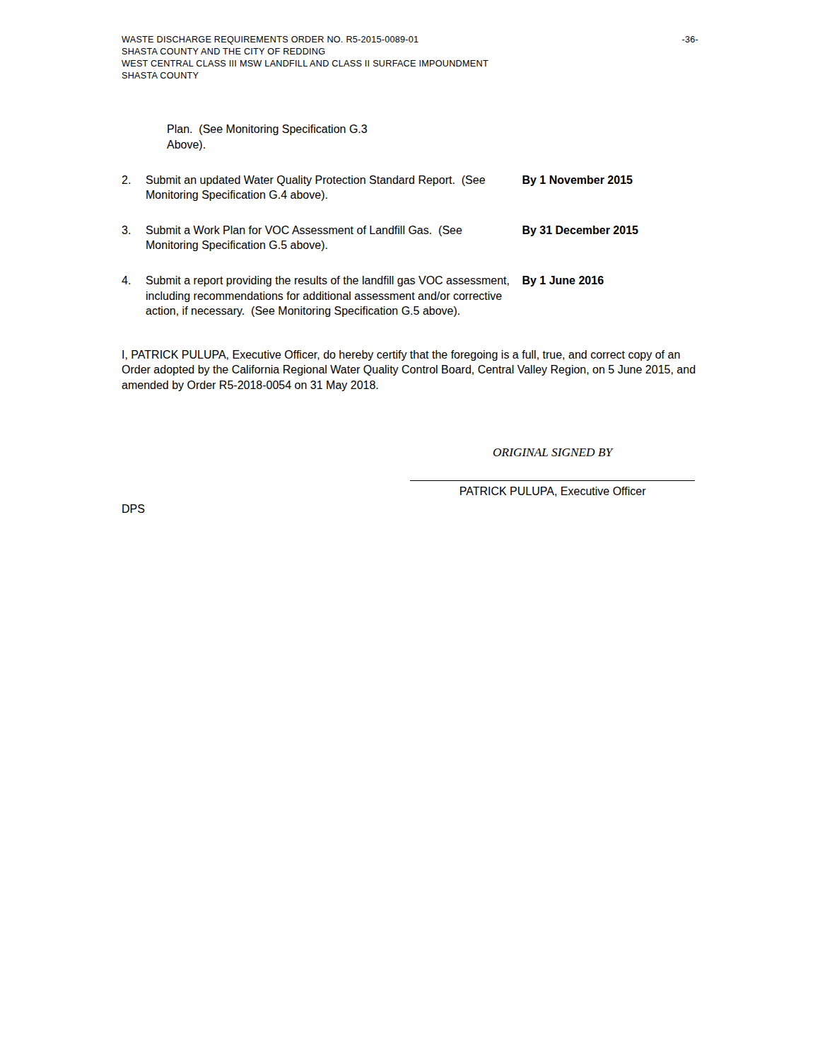WASTE DISCHARGE REQUIREMENTS ORDER NO. R5-2015-0089-01
SHASTA COUNTY AND THE CITY OF REDDING
WEST CENTRAL CLASS III MSW LANDFILL AND CLASS II SURFACE IMPOUNDMENT
SHASTA COUNTY
-36-
Plan. (See Monitoring Specification G.3
Above).
2.
Submit an updated Water Quality Protection Standard Report. (See Monitoring Specification G.4 above).
By 1 November 2015
3.
Submit a Work Plan for VOC Assessment of Landfill Gas. (See Monitoring Specification G.5 above).
By 31 December 2015
4.
Submit a report providing the results of the landfill gas VOC assessment, including recommendations for additional assessment and/or corrective action, if necessary. (See Monitoring Specification G.5 above).
By 1 June 2016
I, PATRICK PULUPA, Executive Officer, do hereby certify that the foregoing is a full, true, and correct copy of an Order adopted by the California Regional Water Quality Control Board, Central Valley Region, on 5 June 2015, and amended by Order R5-2018-0054 on 31 May 2018.
ORIGINAL SIGNED BY
PATRICK PULUPA, Executive Officer
DPS